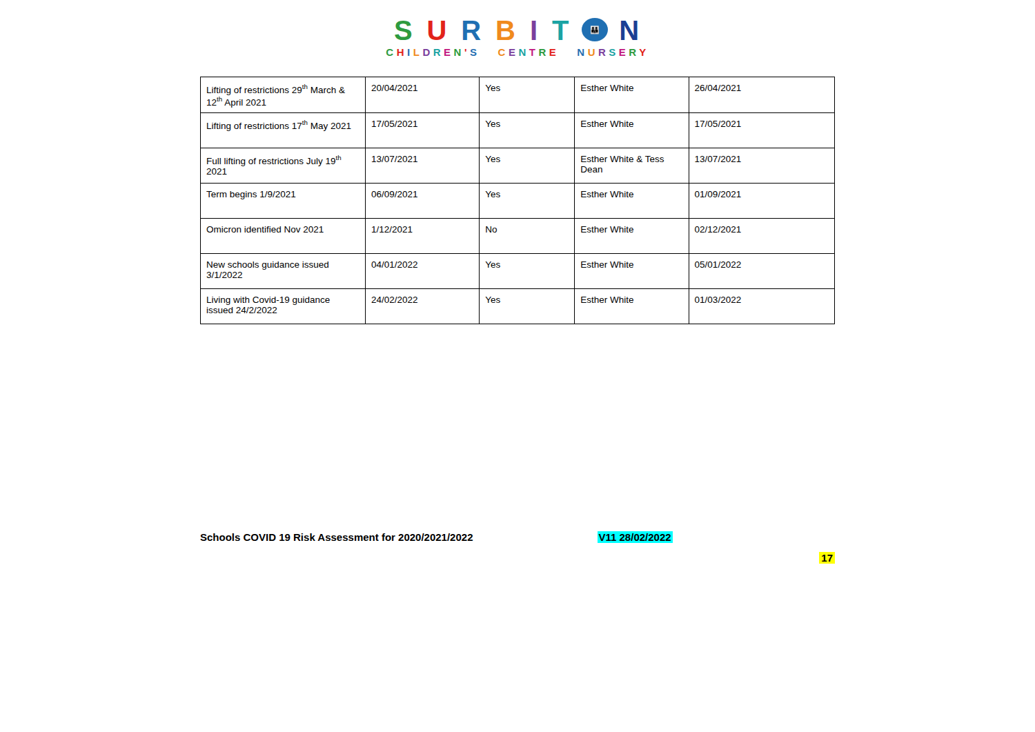S U R B I T 👪 N
CHILDREN'S CENTRE NURSERY
| Lifting of restrictions 29 th March & 12 th April 2021 | 20/04/2021 | Yes | Esther White | 26/04/2021 |
| Lifting of restrictions 17 th May 2021 | 17/05/2021 | Yes | Esther White | 17/05/2021 |
| Full lifting of restrictions July 19 th 2021 | 13/07/2021 | Yes | Esther White & Tess Dean | 13/07/2021 |
| Term begins 1/9/2021 | 06/09/2021 | Yes | Esther White | 01/09/2021 |
| Omicron identified Nov 2021 | 1/12/2021 | No | Esther White | 02/12/2021 |
| New schools guidance issued 3/1/2022 | 04/01/2022 | Yes | Esther White | 05/01/2022 |
| Living with Covid-19 guidance issued 24/2/2022 | 24/02/2022 | Yes | Esther White | 01/03/2022 |
Schools COVID 19 Risk Assessment for 2020/2021/2022 V11 28/02/2022
17